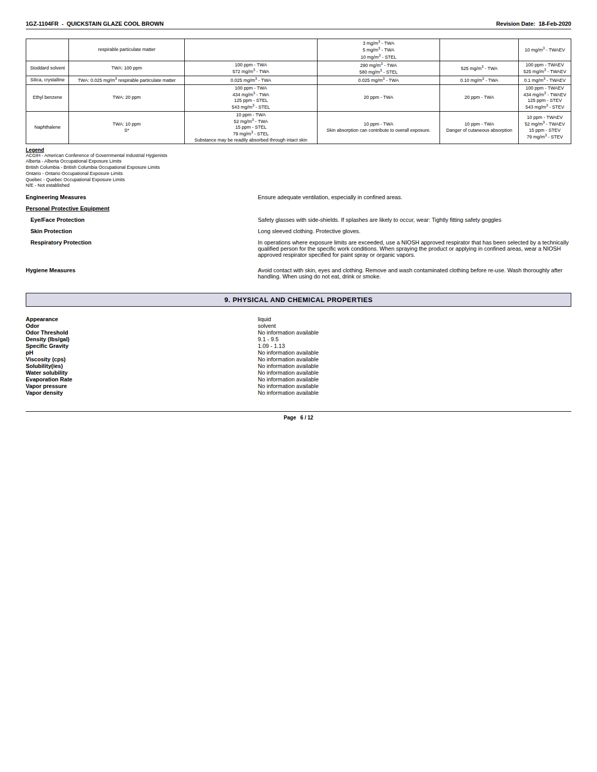1GZ-1104FR - QUICKSTAIN GLAZE COOL BROWN
Revision Date: 18-Feb-2020
| | respirable particulate matter | | 3 mg/m 3 - TWA 5 mg/m 3 - TWA 10 mg/m 3 - STEL | | 10 mg/m 3 - TWAEV |
| Stoddard solvent | TWA: 100 ppm | 100 ppm - TWA 572 mg/m 3 - TWA | 290 mg/m 3 - TWA 580 mg/m 3 - STEL | 525 mg/m 3 - TWA | 100 ppm - TWAEV 525 mg/m 3 - TWAEV |
| Silica, crystalline | TWA: 0.025 mg/m 3 respirable particulate matter | 0.025 mg/m 3 - TWA | 0.025 mg/m 3 - TWA | 0.10 mg/m 3 - TWA | 0.1 mg/m 3 - TWAEV |
| Ethyl benzene | TWA: 20 ppm | 100 ppm - TWA 434 mg/m 3 - TWA 125 ppm - STEL 543 mg/m 3 - STEL | 20 ppm - TWA | 20 ppm - TWA | 100 ppm - TWAEV 434 mg/m 3 - TWAEV 125 ppm - STEV 543 mg/m 3 - STEV |
| Naphthalene | TWA: 10 ppm S* | 10 ppm - TWA 52 mg/m 3 - TWA 15 ppm - STEL 79 mg/m 3 - STEL Substance may be readily absorbed through intact skin | 10 ppm - TWA Skin absorption can contribute to overall exposure. | 10 ppm - TWA Danger of cutaneous absorption | 10 ppm - TWAEV 52 mg/m 3 - TWAEV 15 ppm - STEV 79 mg/m 3 - STEV |
Legend
ACGIH - American Conference of Governmental Industrial Hygienists
Alberta - Alberta Occupational Exposure Limits
British Columbia - British Columbia Occupational Exposure Limits
Ontario - Ontario Occupational Exposure Limits
Quebec - Quebec Occupational Exposure Limits
N/E - Not established
Engineering Measures
Ensure adequate ventilation, especially in confined areas.
Personal Protective Equipment
Eye/Face Protection
Safety glasses with side-shields. If splashes are likely to occur, wear: Tightly fitting safety goggles
Skin Protection
Long sleeved clothing. Protective gloves.
Respiratory Protection
In operations where exposure limits are exceeded, use a NIOSH approved respirator that has been selected by a technically qualified person for the specific work conditions. When spraying the product or applying in confined areas, wear a NIOSH approved respirator specified for paint spray or organic vapors.
Hygiene Measures
Avoid contact with skin, eyes and clothing. Remove and wash contaminated clothing before re-use. Wash thoroughly after handling. When using do not eat, drink or smoke.
9. PHYSICAL AND CHEMICAL PROPERTIES
Appearance
liquid
Odor
solvent
Odor Threshold
No information available
Density (lbs/gal)
9.1 - 9.5
Specific Gravity
1.09 - 1.13
pH
No information available
Viscosity (cps)
No information available
Solubility(ies)
No information available
Water solubility
No information available
Evaporation Rate
No information available
Vapor pressure
No information available
Vapor density
No information available
Page 6 / 12